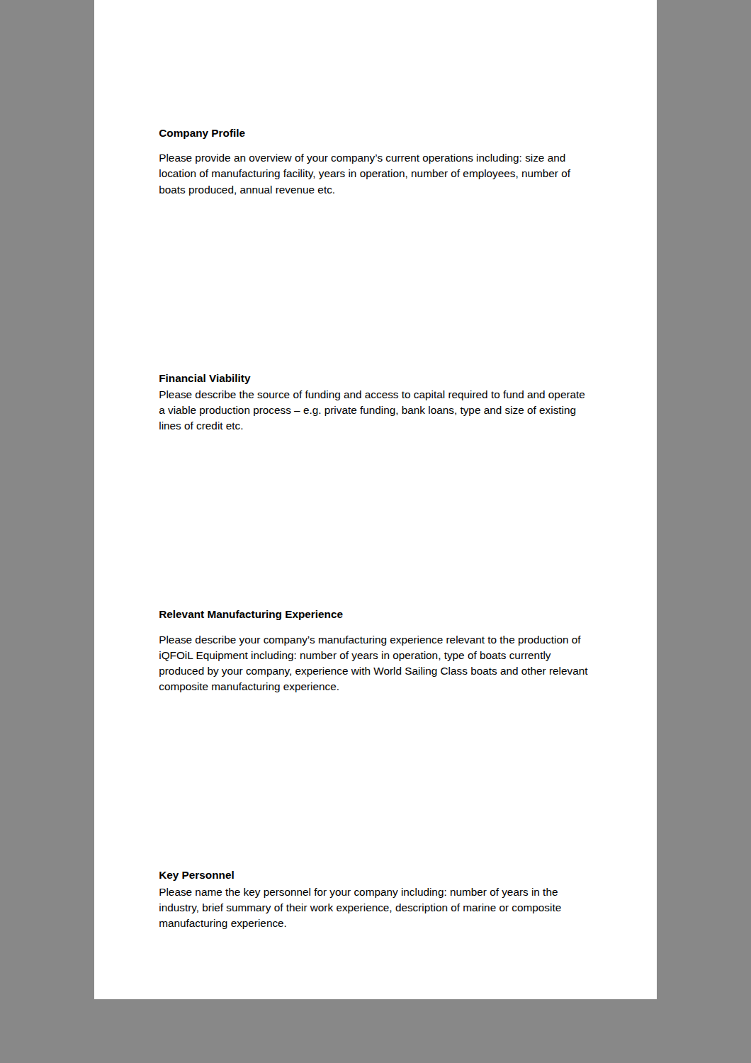Company Profile
Please provide an overview of your company’s current operations including: size and location of manufacturing facility, years in operation, number of employees, number of boats produced, annual revenue etc.
Financial Viability
Please describe the source of funding and access to capital required to fund and operate a viable production process – e.g. private funding, bank loans, type and size of existing lines of credit etc.
Relevant Manufacturing Experience
Please describe your company’s manufacturing experience relevant to the production of iQFOiL Equipment including: number of years in operation, type of boats currently produced by your company, experience with World Sailing Class boats and other relevant composite manufacturing experience.
Key Personnel
Please name the key personnel for your company including: number of years in the industry, brief summary of their work experience, description of marine or composite manufacturing experience.